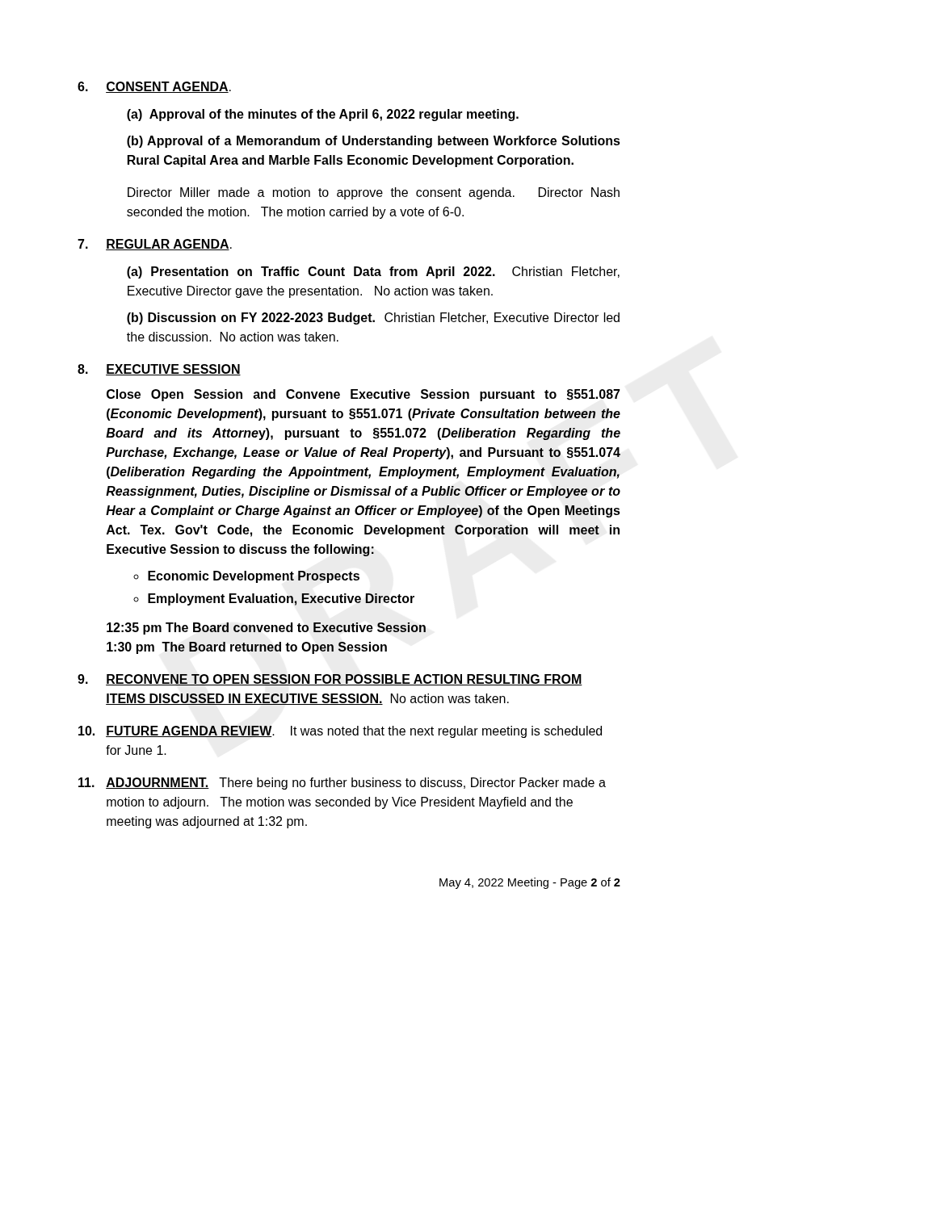DRAFT
6. CONSENT AGENDA.
(a) Approval of the minutes of the April 6, 2022 regular meeting.
(b) Approval of a Memorandum of Understanding between Workforce Solutions Rural Capital Area and Marble Falls Economic Development Corporation.
Director Miller made a motion to approve the consent agenda. Director Nash seconded the motion. The motion carried by a vote of 6-0.
7. REGULAR AGENDA.
(a) Presentation on Traffic Count Data from April 2022. Christian Fletcher, Executive Director gave the presentation. No action was taken.
(b) Discussion on FY 2022-2023 Budget. Christian Fletcher, Executive Director led the discussion. No action was taken.
8. EXECUTIVE SESSION
Close Open Session and Convene Executive Session pursuant to §551.087 (Economic Development), pursuant to §551.071 (Private Consultation between the Board and its Attorney), pursuant to §551.072 (Deliberation Regarding the Purchase, Exchange, Lease or Value of Real Property), and Pursuant to §551.074 (Deliberation Regarding the Appointment, Employment, Employment Evaluation, Reassignment, Duties, Discipline or Dismissal of a Public Officer or Employee or to Hear a Complaint or Charge Against an Officer or Employee) of the Open Meetings Act. Tex. Gov't Code, the Economic Development Corporation will meet in Executive Session to discuss the following:
Economic Development Prospects
Employment Evaluation, Executive Director
12:35 pm The Board convened to Executive Session
1:30 pm The Board returned to Open Session
9. RECONVENE TO OPEN SESSION FOR POSSIBLE ACTION RESULTING FROM ITEMS DISCUSSED IN EXECUTIVE SESSION. No action was taken.
10. FUTURE AGENDA REVIEW. It was noted that the next regular meeting is scheduled for June 1.
11. ADJOURNMENT. There being no further business to discuss, Director Packer made a motion to adjourn. The motion was seconded by Vice President Mayfield and the meeting was adjourned at 1:32 pm.
May 4, 2022 Meeting - Page 2 of 2